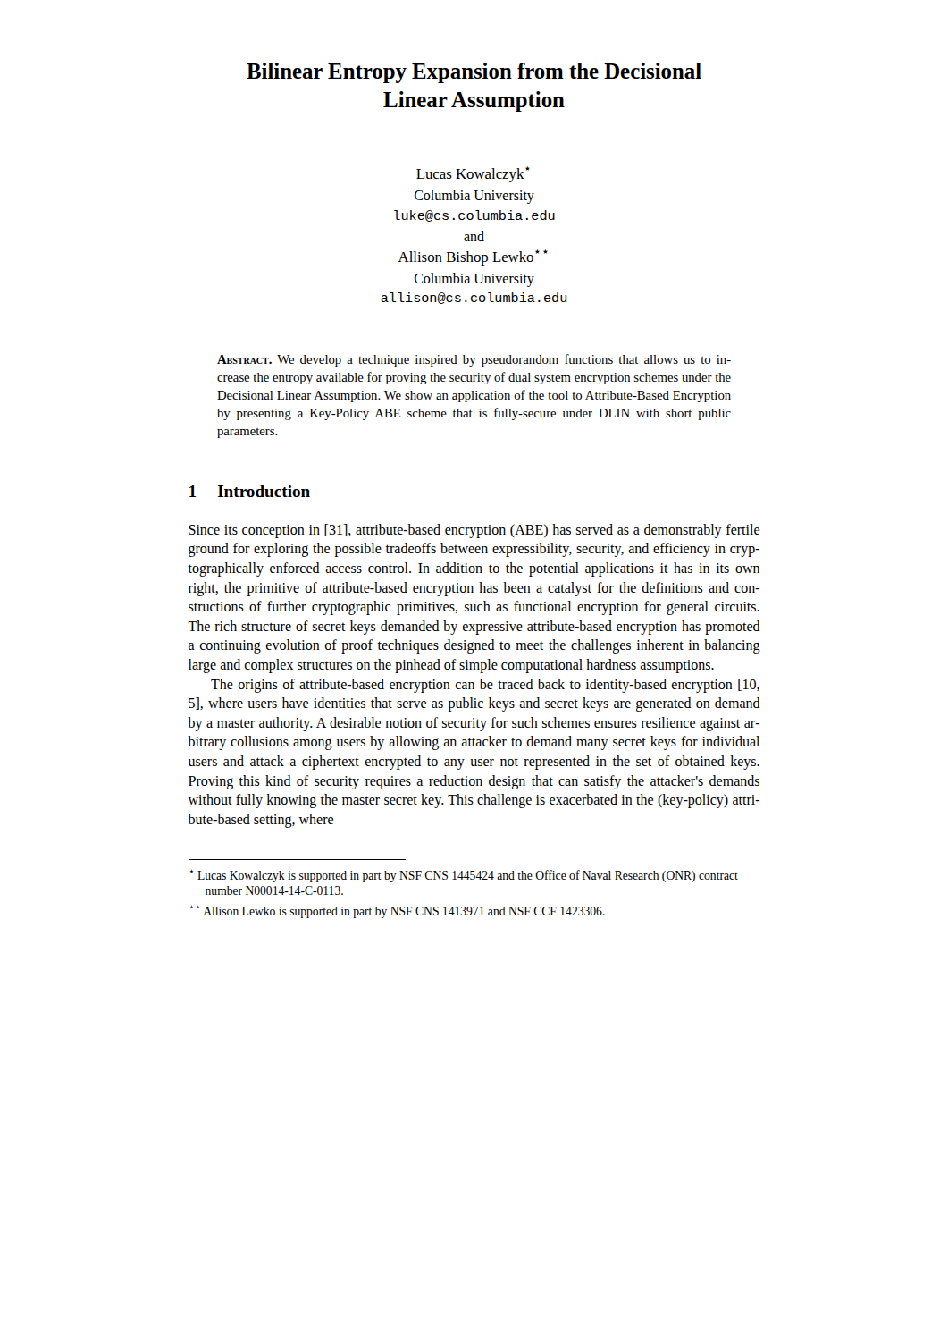Bilinear Entropy Expansion from the Decisional
Linear Assumption
Lucas Kowalczyk⋆
Columbia University
luke@cs.columbia.edu
and
Allison Bishop Lewko⋆⋆
Columbia University
allison@cs.columbia.edu
Abstract. We develop a technique inspired by pseudorandom functions that allows us to increase the entropy available for proving the security of dual system encryption schemes under the Decisional Linear Assumption. We show an application of the tool to Attribute-Based Encryption by presenting a Key-Policy ABE scheme that is fully-secure under DLIN with short public parameters.
1 Introduction
Since its conception in [31], attribute-based encryption (ABE) has served as a demonstrably fertile ground for exploring the possible tradeoffs between expressibility, security, and efficiency in cryptographically enforced access control. In addition to the potential applications it has in its own right, the primitive of attribute-based encryption has been a catalyst for the definitions and constructions of further cryptographic primitives, such as functional encryption for general circuits. The rich structure of secret keys demanded by expressive attribute-based encryption has promoted a continuing evolution of proof techniques designed to meet the challenges inherent in balancing large and complex structures on the pinhead of simple computational hardness assumptions.
The origins of attribute-based encryption can be traced back to identity-based encryption [10, 5], where users have identities that serve as public keys and secret keys are generated on demand by a master authority. A desirable notion of security for such schemes ensures resilience against arbitrary collusions among users by allowing an attacker to demand many secret keys for individual users and attack a ciphertext encrypted to any user not represented in the set of obtained keys. Proving this kind of security requires a reduction design that can satisfy the attacker's demands without fully knowing the master secret key. This challenge is exacerbated in the (key-policy) attribute-based setting, where
⋆ Lucas Kowalczyk is supported in part by NSF CNS 1445424 and the Office of Naval Research (ONR) contract number N00014-14-C-0113.
⋆⋆ Allison Lewko is supported in part by NSF CNS 1413971 and NSF CCF 1423306.